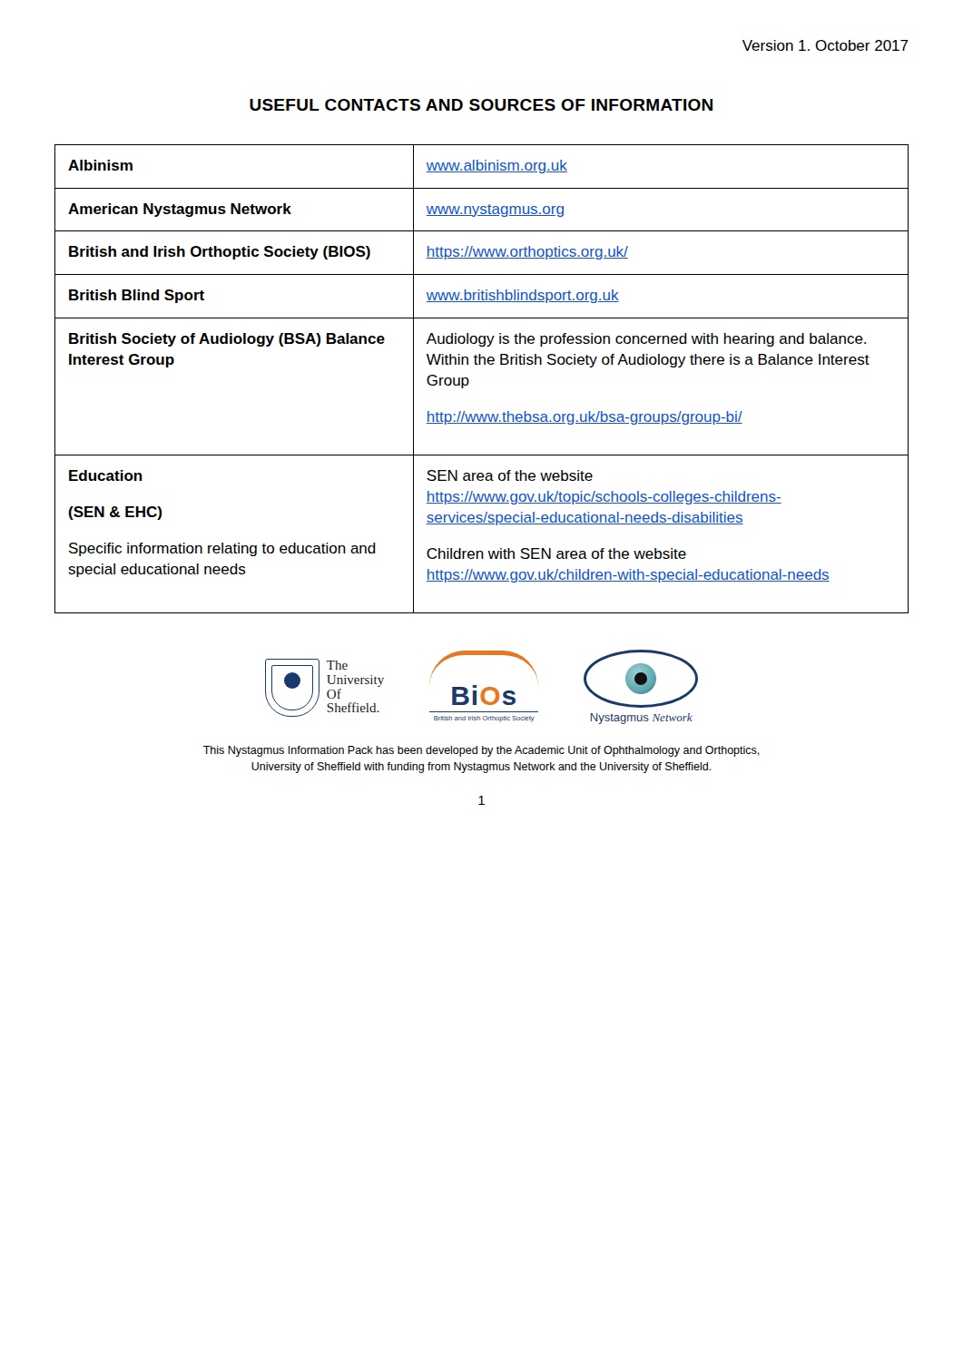Version 1. October 2017
USEFUL CONTACTS AND SOURCES OF INFORMATION
| Albinism | www.albinism.org.uk |
| American Nystagmus Network | www.nystagmus.org |
| British and Irish Orthoptic Society (BIOS) | https://www.orthoptics.org.uk/ |
| British Blind Sport | www.britishblindsport.org.uk |
| British Society of Audiology (BSA) Balance Interest Group | Audiology is the profession concerned with hearing and balance. Within the British Society of Audiology there is a Balance Interest Group http://www.thebsa.org.uk/bsa-groups/group-bi/ |
| Education (SEN & EHC) Specific information relating to education and special educational needs | SEN area of the website https://www.gov.uk/topic/schools-colleges-childrens-services/special-educational-needs-disabilities Children with SEN area of the website https://www.gov.uk/children-with-special-educational-needs |
The
University
Of
Sheffield.
BiOs
British and Irish Orthoptic Society
Nystagmus Network
This Nystagmus Information Pack has been developed by the Academic Unit of Ophthalmology and Orthoptics,
University of Sheffield with funding from Nystagmus Network and the University of Sheffield.
1